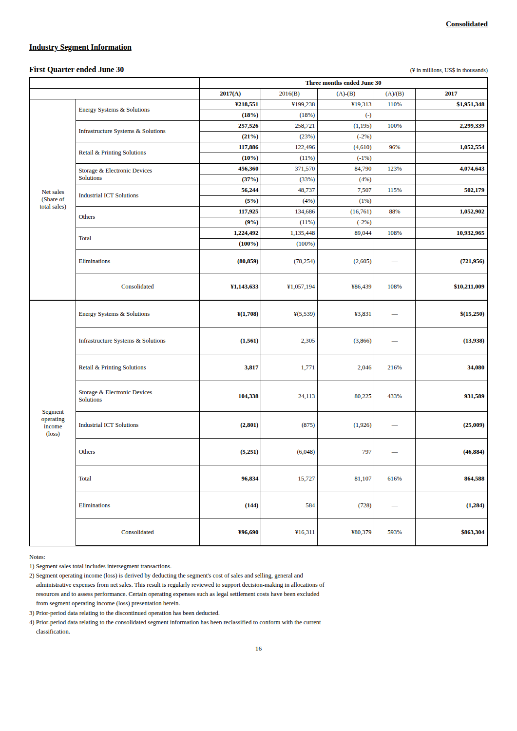Consolidated
Industry Segment Information
First Quarter ended June 30 (¥ in millions, US$ in thousands)
| | | Three months ended June 30 |
| | | 2017(A) | 2016(B) | (A)-(B) | (A)/(B) | 2017 |
| Net sales (Share of total sales) | Energy Systems & Solutions | ¥218,551 | ¥199,238 | ¥19,313 | 110% | $1,951,348 |
| (18%) | (18%) | (-) | | |
| Infrastructure Systems & Solutions | 257,526 | 258,721 | (1,195) | 100% | 2,299,339 |
| (21%) | (23%) | (-2%) | | |
| Retail & Printing Solutions | 117,886 | 122,496 | (4,610) | 96% | 1,052,554 |
| (10%) | (11%) | (-1%) | | |
| Storage & Electronic Devices Solutions | 456,360 | 371,570 | 84,790 | 123% | 4,074,643 |
| (37%) | (33%) | (4%) | | |
| Industrial ICT Solutions | 56,244 | 48,737 | 7,507 | 115% | 502,179 |
| (5%) | (4%) | (1%) | | |
| Others | 117,925 | 134,686 | (16,761) | 88% | 1,052,902 |
| (9%) | (11%) | (-2%) | | |
| Total | 1,224,492 | 1,135,448 | 89,044 | 108% | 10,932,965 |
| (100%) | (100%) | | | |
| Eliminations | (80,859) | (78,254) | (2,605) | — | (721,956) |
| Consolidated | ¥1,143,633 | ¥1,057,194 | ¥86,439 | 108% | $10,211,009 |
| Segment operating income (loss) | Energy Systems & Solutions | ¥(1,708) | ¥(5,539) | ¥3,831 | — | $(15,250) |
| Infrastructure Systems & Solutions | (1,561) | 2,305 | (3,866) | — | (13,938) |
| Retail & Printing Solutions | 3,817 | 1,771 | 2,046 | 216% | 34,080 |
| Storage & Electronic Devices Solutions | 104,338 | 24,113 | 80,225 | 433% | 931,589 |
| Industrial ICT Solutions | (2,801) | (875) | (1,926) | — | (25,009) |
| Others | (5,251) | (6,048) | 797 | — | (46,884) |
| Total | 96,834 | 15,727 | 81,107 | 616% | 864,588 |
| Eliminations | (144) | 584 | (728) | — | (1,284) |
| Consolidated | ¥96,690 | ¥16,311 | ¥80,379 | 593% | $863,304 |
Notes:
1) Segment sales total includes intersegment transactions.
2) Segment operating income (loss) is derived by deducting the segment's cost of sales and selling, general and
administrative expenses from net sales. This result is regularly reviewed to support decision-making in allocations of
resources and to assess performance. Certain operating expenses such as legal settlement costs have been excluded
from segment operating income (loss) presentation herein.
3) Prior-period data relating to the discontinued operation has been deducted.
4) Prior-period data relating to the consolidated segment information has been reclassified to conform with the current
classification.
16